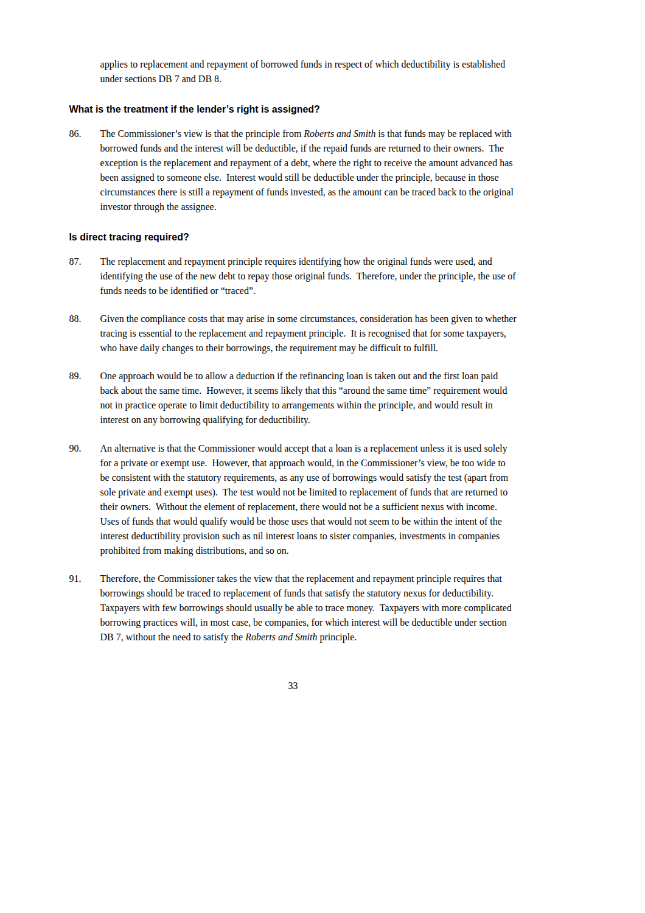applies to replacement and repayment of borrowed funds in respect of which deductibility is established under sections DB 7 and DB 8.
What is the treatment if the lender’s right is assigned?
86. The Commissioner’s view is that the principle from Roberts and Smith is that funds may be replaced with borrowed funds and the interest will be deductible, if the repaid funds are returned to their owners. The exception is the replacement and repayment of a debt, where the right to receive the amount advanced has been assigned to someone else. Interest would still be deductible under the principle, because in those circumstances there is still a repayment of funds invested, as the amount can be traced back to the original investor through the assignee.
Is direct tracing required?
87. The replacement and repayment principle requires identifying how the original funds were used, and identifying the use of the new debt to repay those original funds. Therefore, under the principle, the use of funds needs to be identified or “traced”.
88. Given the compliance costs that may arise in some circumstances, consideration has been given to whether tracing is essential to the replacement and repayment principle. It is recognised that for some taxpayers, who have daily changes to their borrowings, the requirement may be difficult to fulfill.
89. One approach would be to allow a deduction if the refinancing loan is taken out and the first loan paid back about the same time. However, it seems likely that this “around the same time” requirement would not in practice operate to limit deductibility to arrangements within the principle, and would result in interest on any borrowing qualifying for deductibility.
90. An alternative is that the Commissioner would accept that a loan is a replacement unless it is used solely for a private or exempt use. However, that approach would, in the Commissioner’s view, be too wide to be consistent with the statutory requirements, as any use of borrowings would satisfy the test (apart from sole private and exempt uses). The test would not be limited to replacement of funds that are returned to their owners. Without the element of replacement, there would not be a sufficient nexus with income. Uses of funds that would qualify would be those uses that would not seem to be within the intent of the interest deductibility provision such as nil interest loans to sister companies, investments in companies prohibited from making distributions, and so on.
91. Therefore, the Commissioner takes the view that the replacement and repayment principle requires that borrowings should be traced to replacement of funds that satisfy the statutory nexus for deductibility. Taxpayers with few borrowings should usually be able to trace money. Taxpayers with more complicated borrowing practices will, in most case, be companies, for which interest will be deductible under section DB 7, without the need to satisfy the Roberts and Smith principle.
33